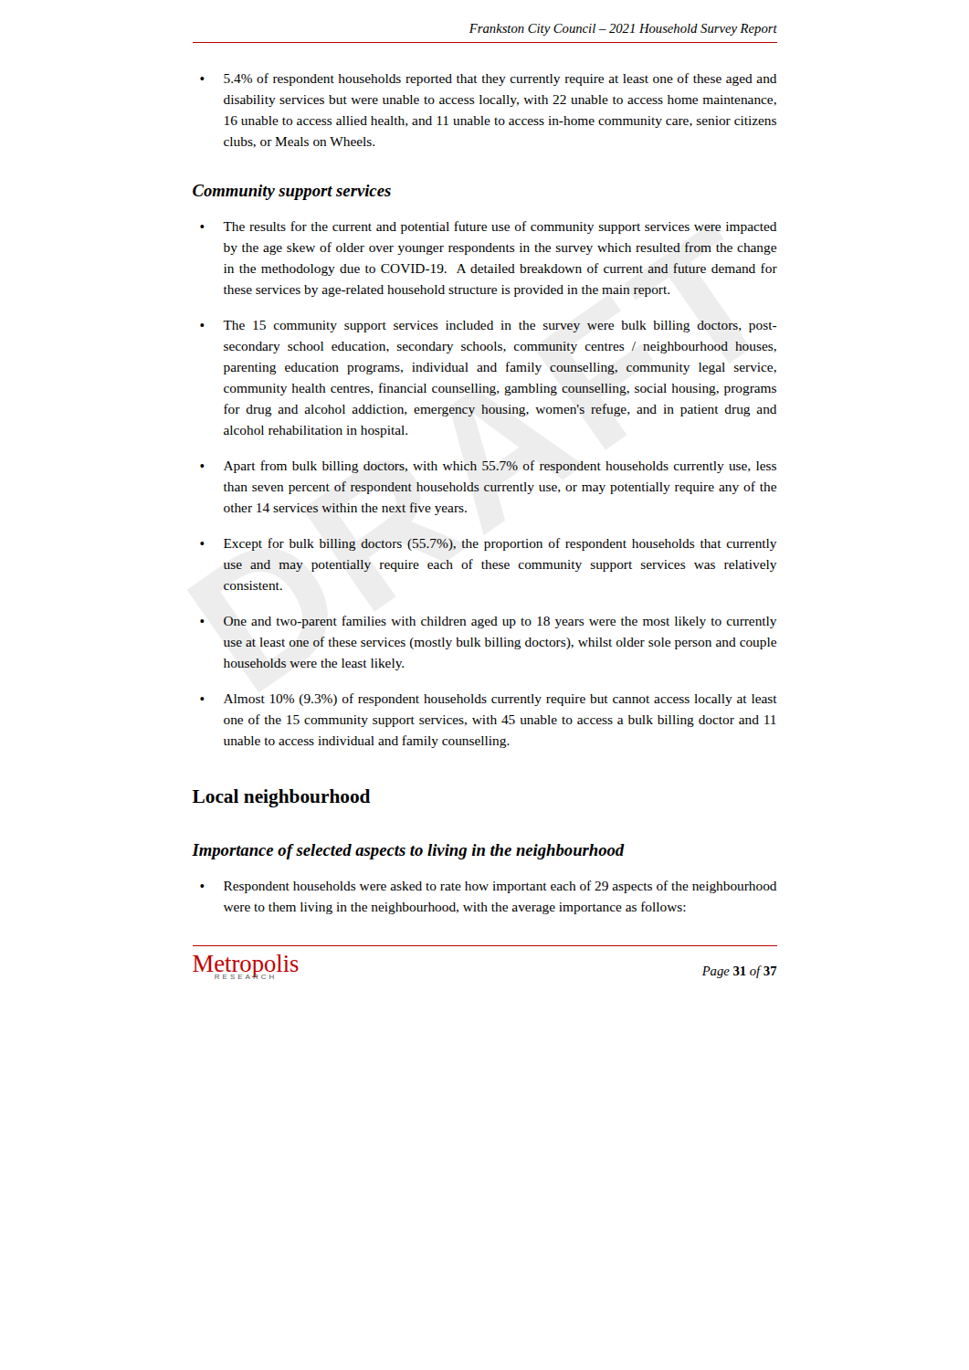DRAFT
Frankston City Council – 2021 Household Survey Report
5.4% of respondent households reported that they currently require at least one of these aged and disability services but were unable to access locally, with 22 unable to access home maintenance, 16 unable to access allied health, and 11 unable to access in-home community care, senior citizens clubs, or Meals on Wheels.
Community support services
The results for the current and potential future use of community support services were impacted by the age skew of older over younger respondents in the survey which resulted from the change in the methodology due to COVID-19. A detailed breakdown of current and future demand for these services by age-related household structure is provided in the main report.
The 15 community support services included in the survey were bulk billing doctors, post-secondary school education, secondary schools, community centres / neighbourhood houses, parenting education programs, individual and family counselling, community legal service, community health centres, financial counselling, gambling counselling, social housing, programs for drug and alcohol addiction, emergency housing, women's refuge, and in patient drug and alcohol rehabilitation in hospital.
Apart from bulk billing doctors, with which 55.7% of respondent households currently use, less than seven percent of respondent households currently use, or may potentially require any of the other 14 services within the next five years.
Except for bulk billing doctors (55.7%), the proportion of respondent households that currently use and may potentially require each of these community support services was relatively consistent.
One and two-parent families with children aged up to 18 years were the most likely to currently use at least one of these services (mostly bulk billing doctors), whilst older sole person and couple households were the least likely.
Almost 10% (9.3%) of respondent households currently require but cannot access locally at least one of the 15 community support services, with 45 unable to access a bulk billing doctor and 11 unable to access individual and family counselling.
Local neighbourhood
Importance of selected aspects to living in the neighbourhood
Respondent households were asked to rate how important each of 29 aspects of the neighbourhood were to them living in the neighbourhood, with the average importance as follows:
MetropolisRESEARCH
Page 31 of 37